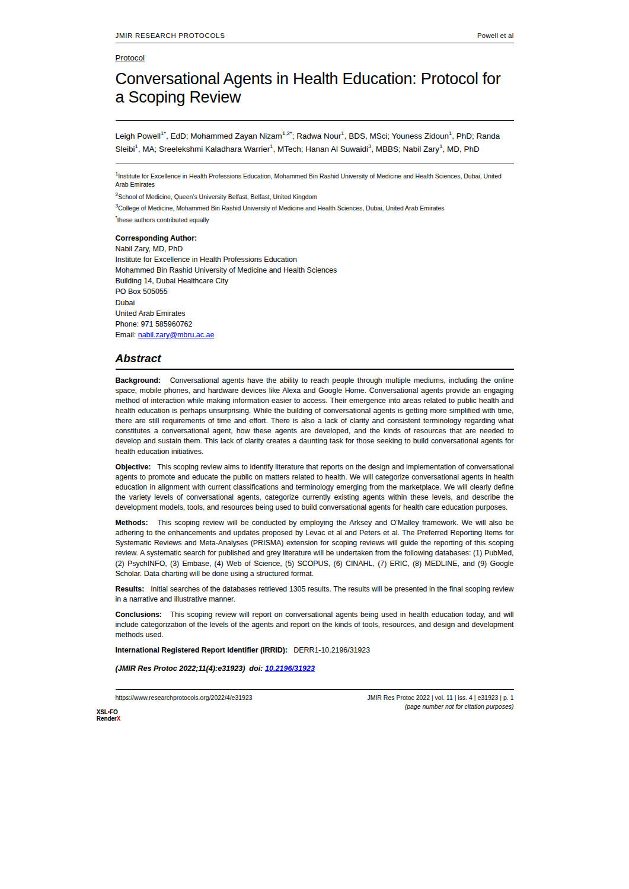JMIR RESEARCH PROTOCOLS Powell et al
Protocol
Conversational Agents in Health Education: Protocol for a Scoping Review
Leigh Powell1*, EdD; Mohammed Zayan Nizam1,2*; Radwa Nour1, BDS, MSci; Youness Zidoun1, PhD; Randa Sleibi1, MA; Sreelekshmi Kaladhara Warrier1, MTech; Hanan Al Suwaidi3, MBBS; Nabil Zary1, MD, PhD
1Institute for Excellence in Health Professions Education, Mohammed Bin Rashid University of Medicine and Health Sciences, Dubai, United Arab Emirates
2School of Medicine, Queen’s University Belfast, Belfast, United Kingdom
3College of Medicine, Mohammed Bin Rashid University of Medicine and Health Sciences, Dubai, United Arab Emirates
*these authors contributed equally
Corresponding Author:
Nabil Zary, MD, PhD
Institute for Excellence in Health Professions Education
Mohammed Bin Rashid University of Medicine and Health Sciences
Building 14, Dubai Healthcare City
PO Box 505055
Dubai
United Arab Emirates
Phone: 971 585960762
Email: nabil.zary@mbru.ac.ae
Abstract
Background: Conversational agents have the ability to reach people through multiple mediums, including the online space, mobile phones, and hardware devices like Alexa and Google Home. Conversational agents provide an engaging method of interaction while making information easier to access. Their emergence into areas related to public health and health education is perhaps unsurprising. While the building of conversational agents is getting more simplified with time, there are still requirements of time and effort. There is also a lack of clarity and consistent terminology regarding what constitutes a conversational agent, how these agents are developed, and the kinds of resources that are needed to develop and sustain them. This lack of clarity creates a daunting task for those seeking to build conversational agents for health education initiatives.
Objective: This scoping review aims to identify literature that reports on the design and implementation of conversational agents to promote and educate the public on matters related to health. We will categorize conversational agents in health education in alignment with current classifications and terminology emerging from the marketplace. We will clearly define the variety levels of conversational agents, categorize currently existing agents within these levels, and describe the development models, tools, and resources being used to build conversational agents for health care education purposes.
Methods: This scoping review will be conducted by employing the Arksey and O’Malley framework. We will also be adhering to the enhancements and updates proposed by Levac et al and Peters et al. The Preferred Reporting Items for Systematic Reviews and Meta-Analyses (PRISMA) extension for scoping reviews will guide the reporting of this scoping review. A systematic search for published and grey literature will be undertaken from the following databases: (1) PubMed, (2) PsychINFO, (3) Embase, (4) Web of Science, (5) SCOPUS, (6) CINAHL, (7) ERIC, (8) MEDLINE, and (9) Google Scholar. Data charting will be done using a structured format.
Results: Initial searches of the databases retrieved 1305 results. The results will be presented in the final scoping review in a narrative and illustrative manner.
Conclusions: This scoping review will report on conversational agents being used in health education today, and will include categorization of the levels of the agents and report on the kinds of tools, resources, and design and development methods used.
International Registered Report Identifier (IRRID): DERR1-10.2196/31923
(JMIR Res Protoc 2022;11(4):e31923) doi: 10.2196/31923
https://www.researchprotocols.org/2022/4/e31923
JMIR Res Protoc 2022 | vol. 11 | iss. 4 | e31923 | p. 1
(page number not for citation purposes)
XSL•FO
Render X